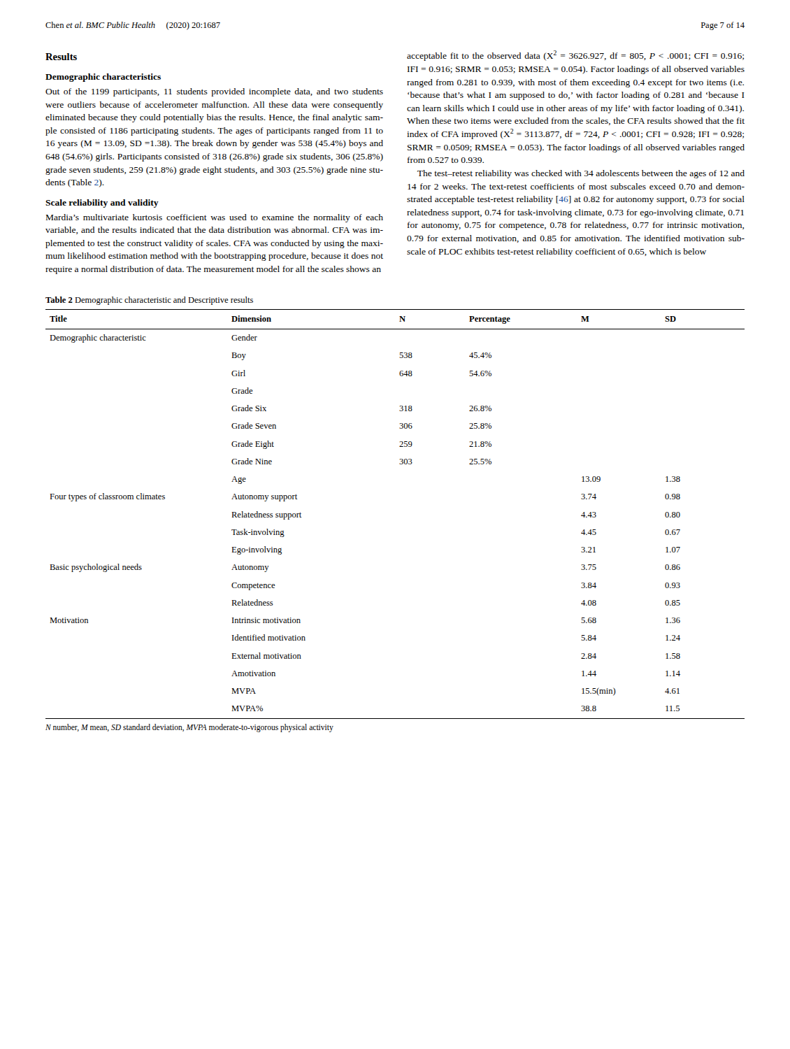Chen et al. BMC Public Health (2020) 20:1687
Page 7 of 14
Results
Demographic characteristics
Out of the 1199 participants, 11 students provided incomplete data, and two students were outliers because of accelerometer malfunction. All these data were consequently eliminated because they could potentially bias the results. Hence, the final analytic sample consisted of 1186 participating students. The ages of participants ranged from 11 to 16 years (M = 13.09, SD =1.38). The break down by gender was 538 (45.4%) boys and 648 (54.6%) girls. Participants consisted of 318 (26.8%) grade six students, 306 (25.8%) grade seven students, 259 (21.8%) grade eight students, and 303 (25.5%) grade nine students (Table 2).
Scale reliability and validity
Mardia’s multivariate kurtosis coefficient was used to examine the normality of each variable, and the results indicated that the data distribution was abnormal. CFA was implemented to test the construct validity of scales. CFA was conducted by using the maximum likelihood estimation method with the bootstrapping procedure, because it does not require a normal distribution of data. The measurement model for all the scales shows an
acceptable fit to the observed data (X2 = 3626.927, df = 805, P < .0001; CFI = 0.916; IFI = 0.916; SRMR = 0.053; RMSEA = 0.054). Factor loadings of all observed variables ranged from 0.281 to 0.939, with most of them exceeding 0.4 except for two items (i.e. ‘because that’s what I am supposed to do,’ with factor loading of 0.281 and ‘because I can learn skills which I could use in other areas of my life’ with factor loading of 0.341). When these two items were excluded from the scales, the CFA results showed that the fit index of CFA improved (X2 = 3113.877, df = 724, P < .0001; CFI = 0.928; IFI = 0.928; SRMR = 0.0509; RMSEA = 0.053). The factor loadings of all observed variables ranged from 0.527 to 0.939.
The test–retest reliability was checked with 34 adolescents between the ages of 12 and 14 for 2 weeks. The text-retest coefficients of most subscales exceed 0.70 and demonstrated acceptable test-retest reliability [46] at 0.82 for autonomy support, 0.73 for social relatedness support, 0.74 for task-involving climate, 0.73 for ego-involving climate, 0.71 for autonomy, 0.75 for competence, 0.78 for relatedness, 0.77 for intrinsic motivation, 0.79 for external motivation, and 0.85 for amotivation. The identified motivation subscale of PLOC exhibits test-retest reliability coefficient of 0.65, which is below
Table 2 Demographic characteristic and Descriptive results
| Title | Dimension | N | Percentage | M | SD |
| --- | --- | --- | --- | --- | --- |
| Demographic characteristic | Gender | | | | |
| | Boy | 538 | 45.4% | | |
| | Girl | 648 | 54.6% | | |
| | Grade | | | | |
| | Grade Six | 318 | 26.8% | | |
| | Grade Seven | 306 | 25.8% | | |
| | Grade Eight | 259 | 21.8% | | |
| | Grade Nine | 303 | 25.5% | | |
| | Age | | | 13.09 | 1.38 |
| Four types of classroom climates | Autonomy support | | | 3.74 | 0.98 |
| | Relatedness support | | | 4.43 | 0.80 |
| | Task-involving | | | 4.45 | 0.67 |
| | Ego-involving | | | 3.21 | 1.07 |
| Basic psychological needs | Autonomy | | | 3.75 | 0.86 |
| | Competence | | | 3.84 | 0.93 |
| | Relatedness | | | 4.08 | 0.85 |
| Motivation | Intrinsic motivation | | | 5.68 | 1.36 |
| | Identified motivation | | | 5.84 | 1.24 |
| | External motivation | | | 2.84 | 1.58 |
| | Amotivation | | | 1.44 | 1.14 |
| | MVPA | | | 15.5(min) | 4.61 |
| | MVPA% | | | 38.8 | 11.5 |
N number, M mean, SD standard deviation, MVPA moderate-to-vigorous physical activity